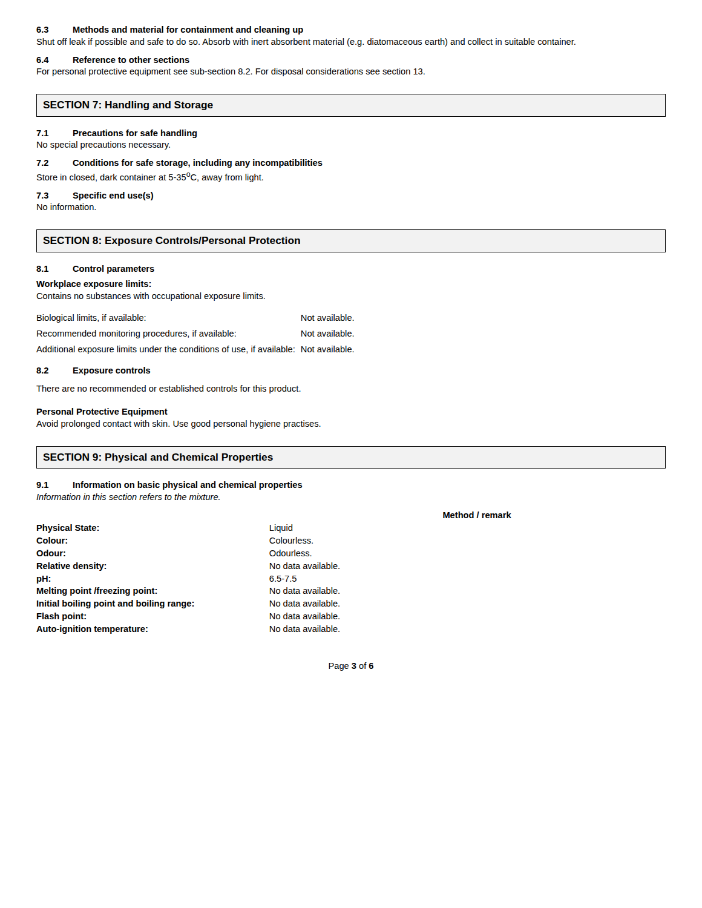6.3 Methods and material for containment and cleaning up
Shut off leak if possible and safe to do so. Absorb with inert absorbent material (e.g. diatomaceous earth) and collect in suitable container.
6.4 Reference to other sections
For personal protective equipment see sub-section 8.2. For disposal considerations see section 13.
SECTION 7: Handling and Storage
7.1 Precautions for safe handling
No special precautions necessary.
7.2 Conditions for safe storage, including any incompatibilities
Store in closed, dark container at 5-35oC, away from light.
7.3 Specific end use(s)
No information.
SECTION 8: Exposure Controls/Personal Protection
8.1 Control parameters
Workplace exposure limits:
Contains no substances with occupational exposure limits.
| Biological limits, if available: | Not available. |
| Recommended monitoring procedures, if available: | Not available. |
| Additional exposure limits under the conditions of use, if available: | Not available. |
8.2 Exposure controls
There are no recommended or established controls for this product.
Personal Protective Equipment
Avoid prolonged contact with skin. Use good personal hygiene practises.
SECTION 9: Physical and Chemical Properties
9.1 Information on basic physical and chemical properties
Information in this section refers to the mixture.
Method / remark
| Physical State: | Liquid |
| Colour: | Colourless. |
| Odour: | Odourless. |
| Relative density: | No data available. |
| pH: | 6.5-7.5 |
| Melting point /freezing point: | No data available. |
| Initial boiling point and boiling range: | No data available. |
| Flash point: | No data available. |
| Auto-ignition temperature: | No data available. |
Page 3 of 6